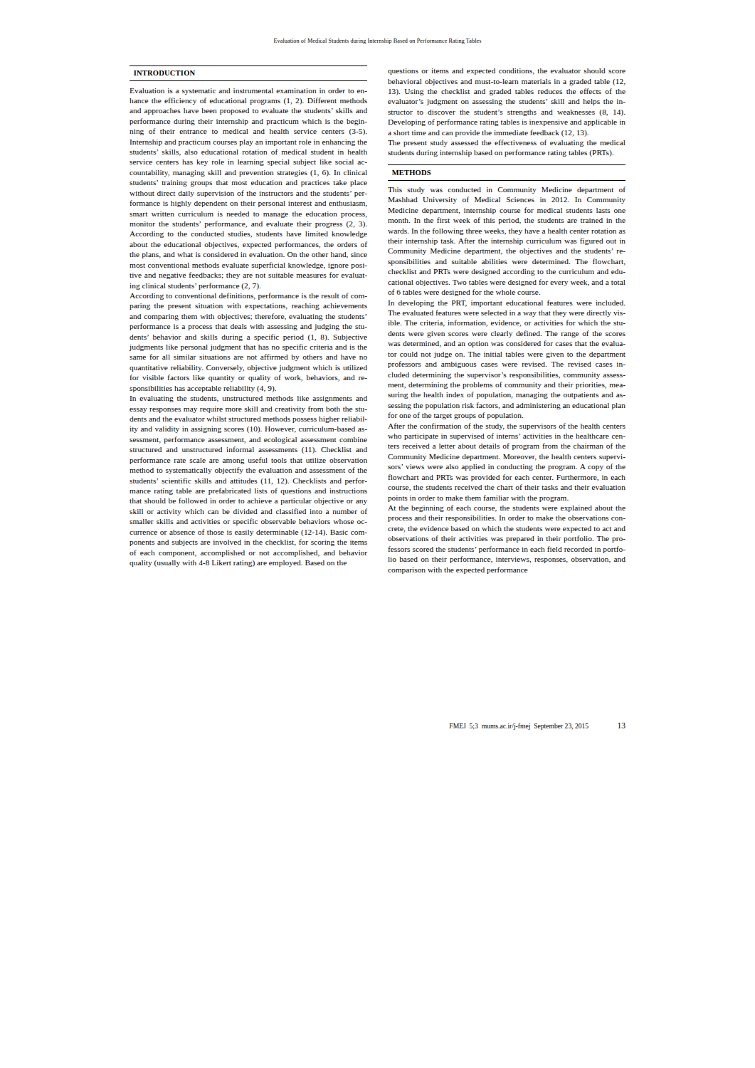Evaluation of Medical Students during Internship Based on Performance Rating Tables
Introduction
Evaluation is a systematic and instrumental examination in order to enhance the efficiency of educational programs (1, 2). Different methods and approaches have been proposed to evaluate the students’ skills and performance during their internship and practicum which is the beginning of their entrance to medical and health service centers (3-5). Internship and practicum courses play an important role in enhancing the students’ skills, also educational rotation of medical student in health service centers has key role in learning special subject like social accountability, managing skill and prevention strategies (1, 6). In clinical students’ training groups that most education and practices take place without direct daily supervision of the instructors and the students’ performance is highly dependent on their personal interest and enthusiasm, smart written curriculum is needed to manage the education process, monitor the students’ performance, and evaluate their progress (2, 3). According to the conducted studies, students have limited knowledge about the educational objectives, expected performances, the orders of the plans, and what is considered in evaluation. On the other hand, since most conventional methods evaluate superficial knowledge, ignore positive and negative feedbacks; they are not suitable measures for evaluating clinical students’ performance (2, 7).
According to conventional definitions, performance is the result of comparing the present situation with expectations, reaching achievements and comparing them with objectives; therefore, evaluating the students’ performance is a process that deals with assessing and judging the students’ behavior and skills during a specific period (1, 8). Subjective judgments like personal judgment that has no specific criteria and is the same for all similar situations are not affirmed by others and have no quantitative reliability. Conversely, objective judgment which is utilized for visible factors like quantity or quality of work, behaviors, and responsibilities has acceptable reliability (4, 9).
In evaluating the students, unstructured methods like assignments and essay responses may require more skill and creativity from both the students and the evaluator whilst structured methods possess higher reliability and validity in assigning scores (10). However, curriculum-based assessment, performance assessment, and ecological assessment combine structured and unstructured informal assessments (11). Checklist and performance rate scale are among useful tools that utilize observation method to systematically objectify the evaluation and assessment of the students’ scientific skills and attitudes (11, 12). Checklists and performance rating table are prefabricated lists of questions and instructions that should be followed in order to achieve a particular objective or any skill or activity which can be divided and classified into a number of smaller skills and activities or specific observable behaviors whose occurrence or absence of those is easily determinable (12-14). Basic components and subjects are involved in the checklist, for scoring the items of each component, accomplished or not accomplished, and behavior quality (usually with 4-8 Likert rating) are employed. Based on the
questions or items and expected conditions, the evaluator should score behavioral objectives and must-to-learn materials in a graded table (12, 13). Using the checklist and graded tables reduces the effects of the evaluator’s judgment on assessing the students’ skill and helps the instructor to discover the student’s strengths and weaknesses (8, 14). Developing of performance rating tables is inexpensive and applicable in a short time and can provide the immediate feedback (12, 13).
The present study assessed the effectiveness of evaluating the medical students during internship based on performance rating tables (PRTs).
Methods
This study was conducted in Community Medicine department of Mashhad University of Medical Sciences in 2012. In Community Medicine department, internship course for medical students lasts one month. In the first week of this period, the students are trained in the wards. In the following three weeks, they have a health center rotation as their internship task. After the internship curriculum was figured out in Community Medicine department, the objectives and the students’ responsibilities and suitable abilities were determined. The flowchart, checklist and PRTs were designed according to the curriculum and educational objectives. Two tables were designed for every week, and a total of 6 tables were designed for the whole course.
In developing the PRT, important educational features were included. The evaluated features were selected in a way that they were directly visible. The criteria, information, evidence, or activities for which the students were given scores were clearly defined. The range of the scores was determined, and an option was considered for cases that the evaluator could not judge on. The initial tables were given to the department professors and ambiguous cases were revised. The revised cases included determining the supervisor’s responsibilities, community assessment, determining the problems of community and their priorities, measuring the health index of population, managing the outpatients and assessing the population risk factors, and administering an educational plan for one of the target groups of population.
After the confirmation of the study, the supervisors of the health centers who participate in supervised of interns’ activities in the healthcare centers received a letter about details of program from the chairman of the Community Medicine department. Moreover, the health centers supervisors’ views were also applied in conducting the program. A copy of the flowchart and PRTs was provided for each center. Furthermore, in each course, the students received the chart of their tasks and their evaluation points in order to make them familiar with the program.
At the beginning of each course, the students were explained about the process and their responsibilities. In order to make the observations concrete, the evidence based on which the students were expected to act and observations of their activities was prepared in their portfolio. The professors scored the students’ performance in each field recorded in portfolio based on their performance, interviews, responses, observation, and comparison with the expected performance
FMEJ 5;3 mums.ac.ir/j-fmej September 23, 2015 13